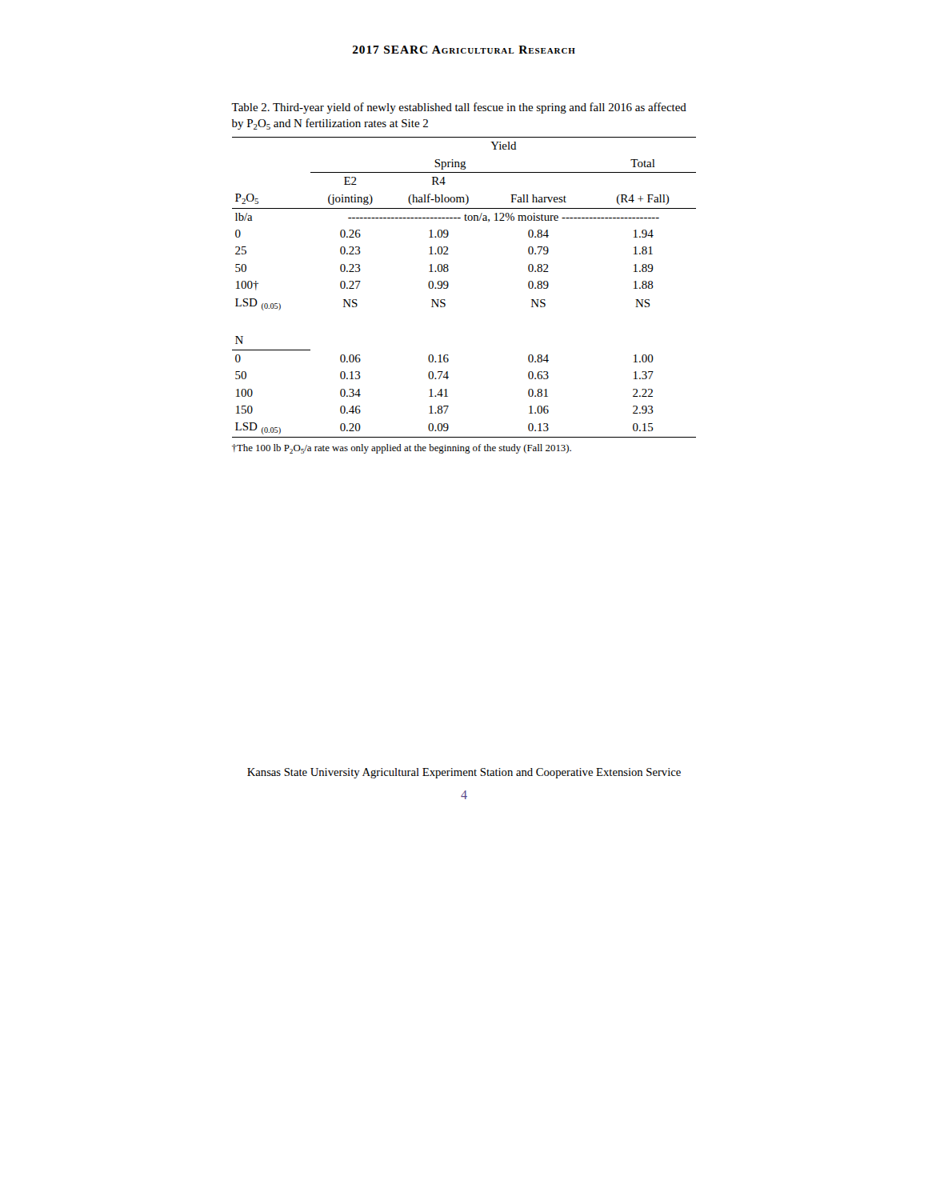2017 SEARC Agricultural Research
Table 2. Third-year yield of newly established tall fescue in the spring and fall 2016 as affected by P2 O5 and N fertilization rates at Site 2
| | Yield |
| | Spring | Total |
| | E2 | R4 | | |
| P 2 O 5 | (jointing) | (half-bloom) | Fall harvest | (R4 + Fall) |
| lb/a | ----------------------------- ton/a, 12% moisture ------------------------- |
| 0 | 0.26 | 1.09 | 0.84 | 1.94 |
| 25 | 0.23 | 1.02 | 0.79 | 1.81 |
| 50 | 0.23 | 1.08 | 0.82 | 1.89 |
| 100† | 0.27 | 0.99 | 0.89 | 1.88 |
| LSD (0.05) | NS | NS | NS | NS |
| N | | | | |
| 0 | 0.06 | 0.16 | 0.84 | 1.00 |
| 50 | 0.13 | 0.74 | 0.63 | 1.37 |
| 100 | 0.34 | 1.41 | 0.81 | 2.22 |
| 150 | 0.46 | 1.87 | 1.06 | 2.93 |
| LSD (0.05) | 0.20 | 0.09 | 0.13 | 0.15 |
†The 100 lb P2 O5/a rate was only applied at the beginning of the study (Fall 2013).
Kansas State University Agricultural Experiment Station and Cooperative Extension Service
4